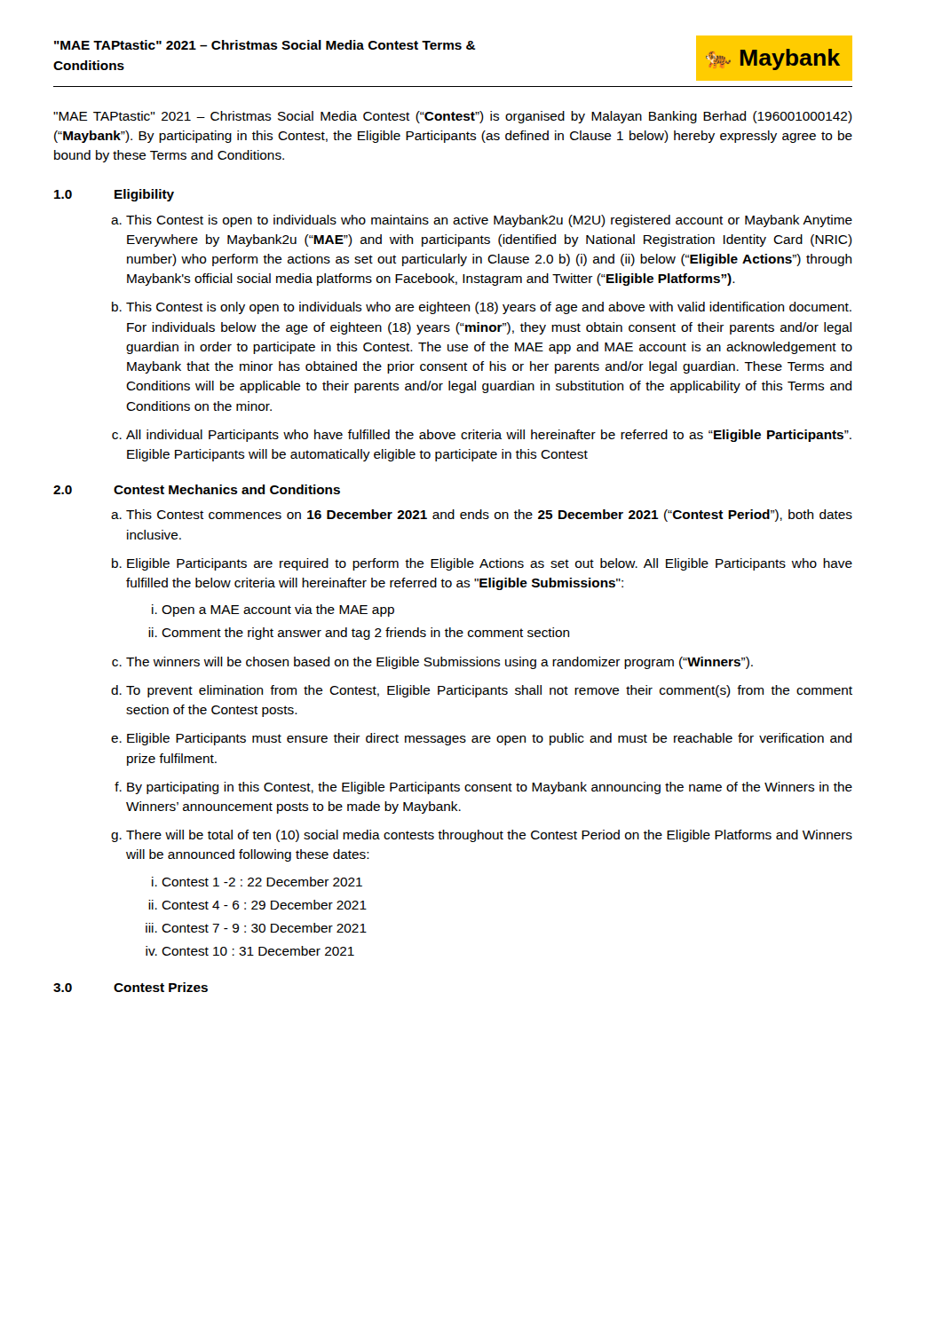"MAE TAPtastic" 2021 – Christmas Social Media Contest Terms & Conditions
🐅Maybank
"MAE TAPtastic" 2021 – Christmas Social Media Contest (“Contest”) is organised by Malayan Banking Berhad (196001000142) (“Maybank”). By participating in this Contest, the Eligible Participants (as defined in Clause 1 below) hereby expressly agree to be bound by these Terms and Conditions.
1.0 Eligibility
This Contest is open to individuals who maintains an active Maybank2u (M2U) registered account or Maybank Anytime Everywhere by Maybank2u (“MAE”) and with participants (identified by National Registration Identity Card (NRIC) number) who perform the actions as set out particularly in Clause 2.0 b) (i) and (ii) below (“Eligible Actions”) through Maybank's official social media platforms on Facebook, Instagram and Twitter (“Eligible Platforms”).
This Contest is only open to individuals who are eighteen (18) years of age and above with valid identification document. For individuals below the age of eighteen (18) years (“minor”), they must obtain consent of their parents and/or legal guardian in order to participate in this Contest. The use of the MAE app and MAE account is an acknowledgement to Maybank that the minor has obtained the prior consent of his or her parents and/or legal guardian. These Terms and Conditions will be applicable to their parents and/or legal guardian in substitution of the applicability of this Terms and Conditions on the minor.
All individual Participants who have fulfilled the above criteria will hereinafter be referred to as “Eligible Participants”. Eligible Participants will be automatically eligible to participate in this Contest
2.0 Contest Mechanics and Conditions
This Contest commences on 16 December 2021 and ends on the 25 December 2021 (“Contest Period”), both dates inclusive.
Eligible Participants are required to perform the Eligible Actions as set out below. All Eligible Participants who have fulfilled the below criteria will hereinafter be referred to as "Eligible Submissions":
Open a MAE account via the MAE app
Comment the right answer and tag 2 friends in the comment section
The winners will be chosen based on the Eligible Submissions using a randomizer program (“Winners”).
To prevent elimination from the Contest, Eligible Participants shall not remove their comment(s) from the comment section of the Contest posts.
Eligible Participants must ensure their direct messages are open to public and must be reachable for verification and prize fulfilment.
By participating in this Contest, the Eligible Participants consent to Maybank announcing the name of the Winners in the Winners’ announcement posts to be made by Maybank.
There will be total of ten (10) social media contests throughout the Contest Period on the Eligible Platforms and Winners will be announced following these dates:
Contest 1 -2 : 22 December 2021
Contest 4 - 6 : 29 December 2021
Contest 7 - 9 : 30 December 2021
Contest 10 : 31 December 2021
3.0 Contest Prizes